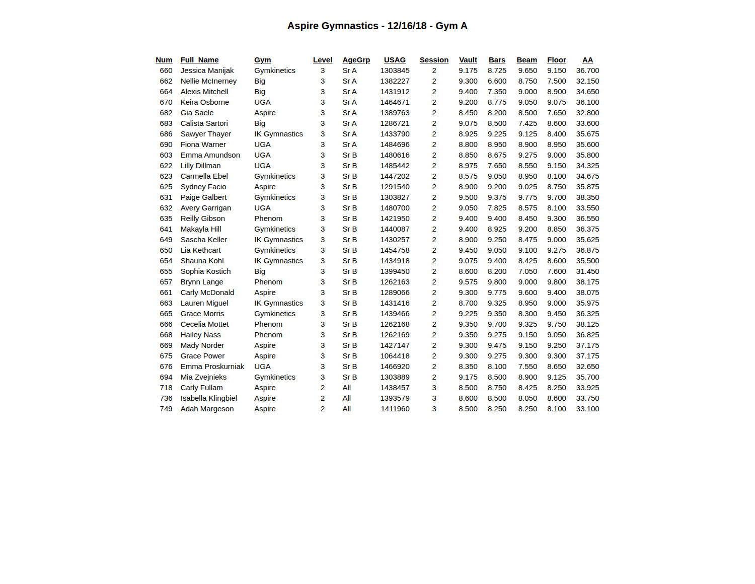Aspire Gymnastics - 12/16/18 - Gym A
| Num | Full_Name | Gym | Level | AgeGrp | USAG | Session | Vault | Bars | Beam | Floor | AA |
| --- | --- | --- | --- | --- | --- | --- | --- | --- | --- | --- | --- |
| 660 | Jessica Manijak | Gymkinetics | 3 | Sr A | 1303845 | 2 | 9.175 | 8.725 | 9.650 | 9.150 | 36.700 |
| 662 | Nellie McInerney | Big | 3 | Sr A | 1382227 | 2 | 9.300 | 6.600 | 8.750 | 7.500 | 32.150 |
| 664 | Alexis Mitchell | Big | 3 | Sr A | 1431912 | 2 | 9.400 | 7.350 | 9.000 | 8.900 | 34.650 |
| 670 | Keira Osborne | UGA | 3 | Sr A | 1464671 | 2 | 9.200 | 8.775 | 9.050 | 9.075 | 36.100 |
| 682 | Gia Saele | Aspire | 3 | Sr A | 1389763 | 2 | 8.450 | 8.200 | 8.500 | 7.650 | 32.800 |
| 683 | Calista Sartori | Big | 3 | Sr A | 1286721 | 2 | 9.075 | 8.500 | 7.425 | 8.600 | 33.600 |
| 686 | Sawyer Thayer | IK Gymnastics | 3 | Sr A | 1433790 | 2 | 8.925 | 9.225 | 9.125 | 8.400 | 35.675 |
| 690 | Fiona Warner | UGA | 3 | Sr A | 1484696 | 2 | 8.800 | 8.950 | 8.900 | 8.950 | 35.600 |
| 603 | Emma Amundson | UGA | 3 | Sr B | 1480616 | 2 | 8.850 | 8.675 | 9.275 | 9.000 | 35.800 |
| 622 | Lilly Dillman | UGA | 3 | Sr B | 1485442 | 2 | 8.975 | 7.650 | 8.550 | 9.150 | 34.325 |
| 623 | Carmella Ebel | Gymkinetics | 3 | Sr B | 1447202 | 2 | 8.575 | 9.050 | 8.950 | 8.100 | 34.675 |
| 625 | Sydney Facio | Aspire | 3 | Sr B | 1291540 | 2 | 8.900 | 9.200 | 9.025 | 8.750 | 35.875 |
| 631 | Paige Galbert | Gymkinetics | 3 | Sr B | 1303827 | 2 | 9.500 | 9.375 | 9.775 | 9.700 | 38.350 |
| 632 | Avery Garrigan | UGA | 3 | Sr B | 1480700 | 2 | 9.050 | 7.825 | 8.575 | 8.100 | 33.550 |
| 635 | Reilly Gibson | Phenom | 3 | Sr B | 1421950 | 2 | 9.400 | 9.400 | 8.450 | 9.300 | 36.550 |
| 641 | Makayla Hill | Gymkinetics | 3 | Sr B | 1440087 | 2 | 9.400 | 8.925 | 9.200 | 8.850 | 36.375 |
| 649 | Sascha Keller | IK Gymnastics | 3 | Sr B | 1430257 | 2 | 8.900 | 9.250 | 8.475 | 9.000 | 35.625 |
| 650 | Lia Kethcart | Gymkinetics | 3 | Sr B | 1454758 | 2 | 9.450 | 9.050 | 9.100 | 9.275 | 36.875 |
| 654 | Shauna Kohl | IK Gymnastics | 3 | Sr B | 1434918 | 2 | 9.075 | 9.400 | 8.425 | 8.600 | 35.500 |
| 655 | Sophia Kostich | Big | 3 | Sr B | 1399450 | 2 | 8.600 | 8.200 | 7.050 | 7.600 | 31.450 |
| 657 | Brynn Lange | Phenom | 3 | Sr B | 1262163 | 2 | 9.575 | 9.800 | 9.000 | 9.800 | 38.175 |
| 661 | Carly McDonald | Aspire | 3 | Sr B | 1289066 | 2 | 9.300 | 9.775 | 9.600 | 9.400 | 38.075 |
| 663 | Lauren Miguel | IK Gymnastics | 3 | Sr B | 1431416 | 2 | 8.700 | 9.325 | 8.950 | 9.000 | 35.975 |
| 665 | Grace Morris | Gymkinetics | 3 | Sr B | 1439466 | 2 | 9.225 | 9.350 | 8.300 | 9.450 | 36.325 |
| 666 | Cecelia Mottet | Phenom | 3 | Sr B | 1262168 | 2 | 9.350 | 9.700 | 9.325 | 9.750 | 38.125 |
| 668 | Hailey Nass | Phenom | 3 | Sr B | 1262169 | 2 | 9.350 | 9.275 | 9.150 | 9.050 | 36.825 |
| 669 | Mady Norder | Aspire | 3 | Sr B | 1427147 | 2 | 9.300 | 9.475 | 9.150 | 9.250 | 37.175 |
| 675 | Grace Power | Aspire | 3 | Sr B | 1064418 | 2 | 9.300 | 9.275 | 9.300 | 9.300 | 37.175 |
| 676 | Emma Proskurniak | UGA | 3 | Sr B | 1466920 | 2 | 8.350 | 8.100 | 7.550 | 8.650 | 32.650 |
| 694 | Mia Zvejnieks | Gymkinetics | 3 | Sr B | 1303889 | 2 | 9.175 | 8.500 | 8.900 | 9.125 | 35.700 |
| 718 | Carly Fullam | Aspire | 2 | All | 1438457 | 3 | 8.500 | 8.750 | 8.425 | 8.250 | 33.925 |
| 736 | Isabella Klingbiel | Aspire | 2 | All | 1393579 | 3 | 8.600 | 8.500 | 8.050 | 8.600 | 33.750 |
| 749 | Adah Margeson | Aspire | 2 | All | 1411960 | 3 | 8.500 | 8.250 | 8.250 | 8.100 | 33.100 |